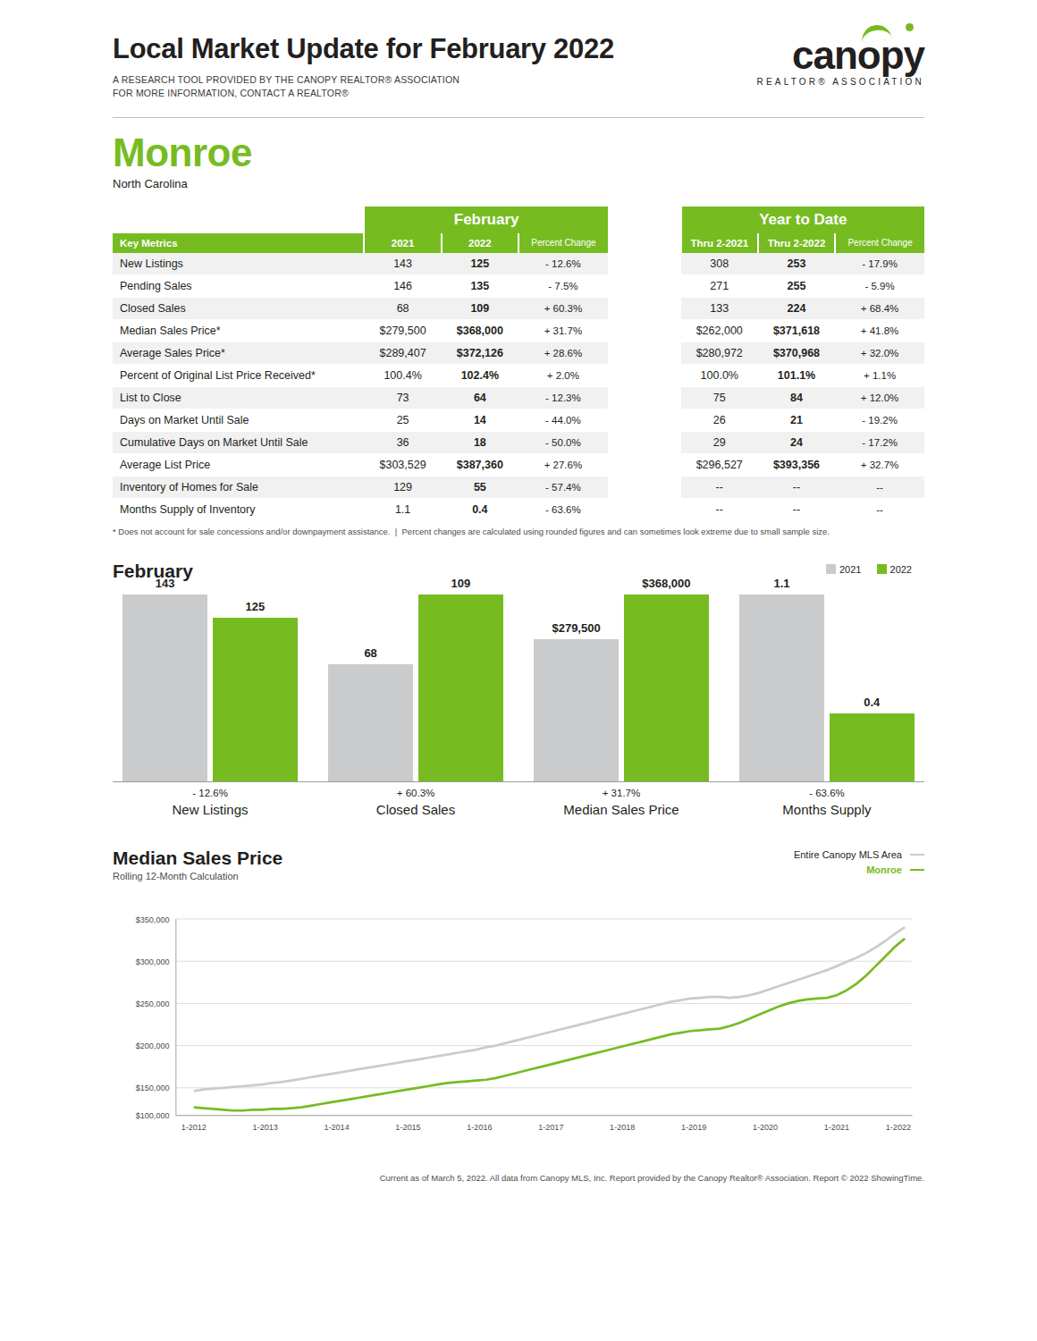Local Market Update for February 2022
A RESEARCH TOOL PROVIDED BY THE CANOPY REALTOR® ASSOCIATION
FOR MORE INFORMATION, CONTACT A REALTOR®
canopy
REALTOR® ASSOCIATION
Monroe
North Carolina
| | February | | Year to Date |
| --- | --- | --- | --- |
| Key Metrics | 2021 | 2022 | Percent Change | | Thru 2-2021 | Thru 2-2022 | Percent Change |
| New Listings | 143 | 125 | - 12.6% | | 308 | 253 | - 17.9% |
| Pending Sales | 146 | 135 | - 7.5% | | 271 | 255 | - 5.9% |
| Closed Sales | 68 | 109 | + 60.3% | | 133 | 224 | + 68.4% |
| Median Sales Price* | $279,500 | $368,000 | + 31.7% | | $262,000 | $371,618 | + 41.8% |
| Average Sales Price* | $289,407 | $372,126 | + 28.6% | | $280,972 | $370,968 | + 32.0% |
| Percent of Original List Price Received* | 100.4% | 102.4% | + 2.0% | | 100.0% | 101.1% | + 1.1% |
| List to Close | 73 | 64 | - 12.3% | | 75 | 84 | + 12.0% |
| Days on Market Until Sale | 25 | 14 | - 44.0% | | 26 | 21 | - 19.2% |
| Cumulative Days on Market Until Sale | 36 | 18 | - 50.0% | | 29 | 24 | - 17.2% |
| Average List Price | $303,529 | $387,360 | + 27.6% | | $296,527 | $393,356 | + 32.7% |
| Inventory of Homes for Sale | 129 | 55 | - 57.4% | | -- | -- | -- |
| Months Supply of Inventory | 1.1 | 0.4 | - 63.6% | | -- | -- | -- |
* Does not account for sale concessions and/or downpayment assistance. | Percent changes are calculated using rounded figures and can sometimes look extreme due to small sample size.
February
2021 2022
143
125
68
109
$279,500
$368,000
1.1
0.4
- 12.6%
New Listings
+ 60.3%
Closed Sales
+ 31.7%
Median Sales Price
- 63.6%
Months Supply
Median Sales Price
Rolling 12-Month Calculation
Entire Canopy MLS Area
Monroe
$350,000 $300,000 $250,000 $200,000 $150,000 $100,000 1-2012 1-2013 1-2014 1-2015 1-2016 1-2017 1-2018 1-2019 1-2020 1-2021 1-2022
Current as of March 5, 2022. All data from Canopy MLS, Inc. Report provided by the Canopy Realtor® Association. Report © 2022 ShowingTime.